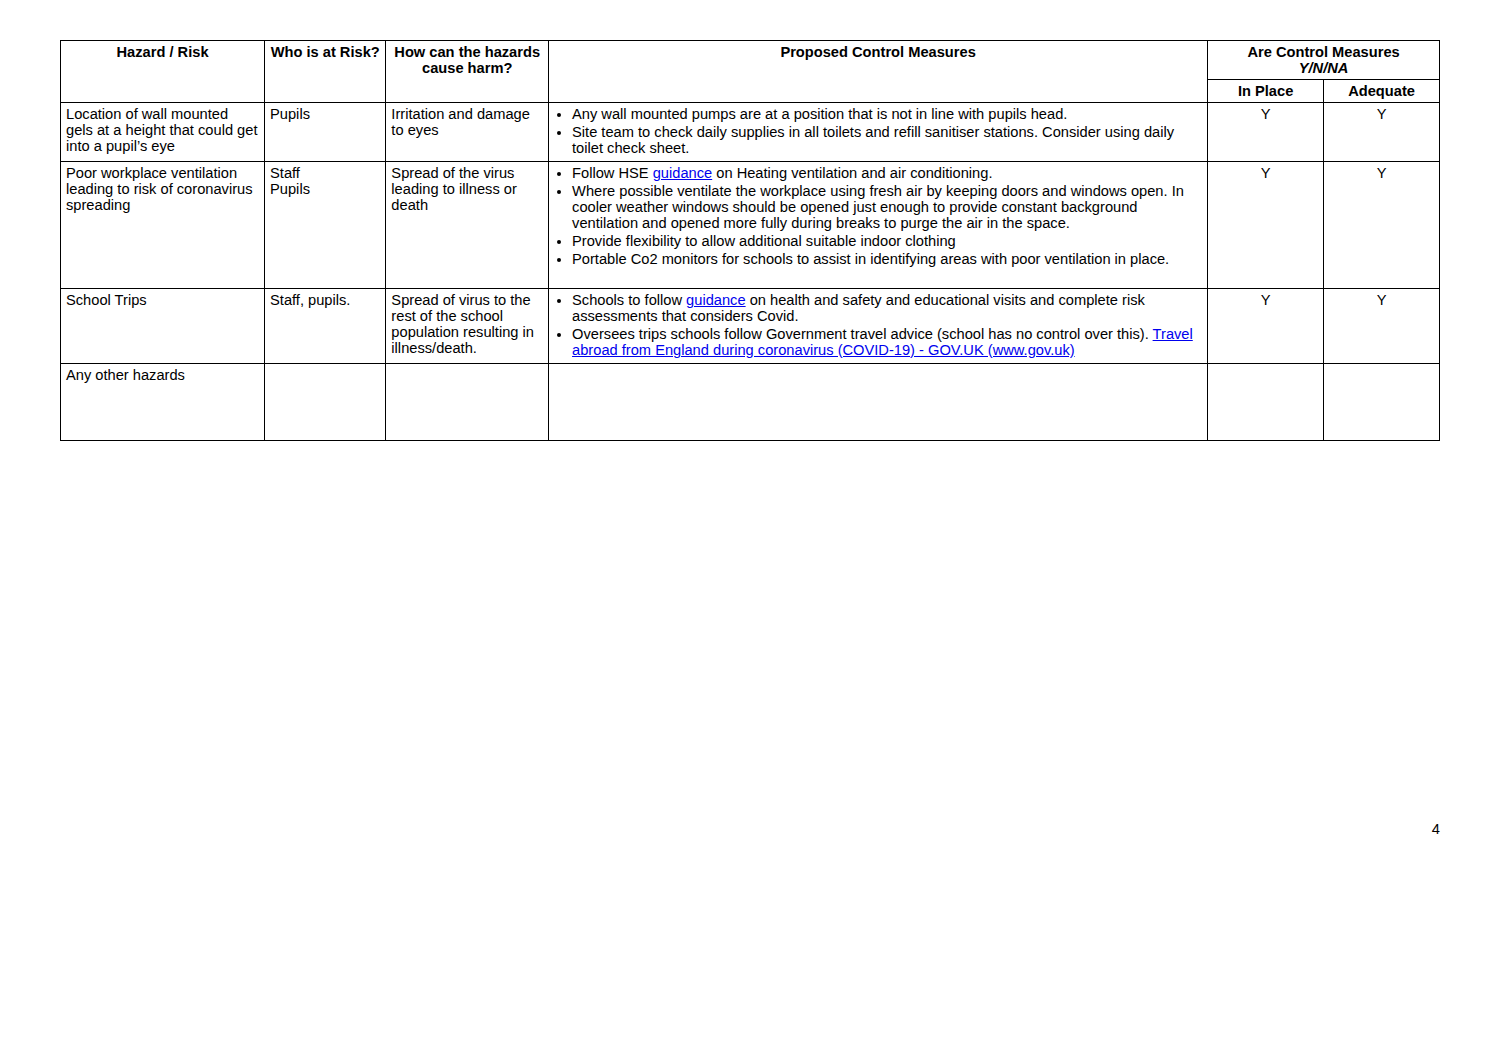| Hazard / Risk | Who is at Risk? | How can the hazards cause harm? | Proposed Control Measures | Are Control Measures Y/N/NA |
| --- | --- | --- | --- | --- |
| In Place | Adequate |
| Location of wall mounted gels at a height that could get into a pupil’s eye | Pupils | Irritation and damage to eyes | Any wall mounted pumps are at a position that is not in line with pupils head. Site team to check daily supplies in all toilets and refill sanitiser stations. Consider using daily toilet check sheet. | Y | Y |
| Poor workplace ventilation leading to risk of coronavirus spreading | Staff Pupils | Spread of the virus leading to illness or death | Follow HSE guidance on Heating ventilation and air conditioning. Where possible ventilate the workplace using fresh air by keeping doors and windows open. In cooler weather windows should be opened just enough to provide constant background ventilation and opened more fully during breaks to purge the air in the space. Provide flexibility to allow additional suitable indoor clothing Portable Co2 monitors for schools to assist in identifying areas with poor ventilation in place. | Y | Y |
| School Trips | Staff, pupils. | Spread of virus to the rest of the school population resulting in illness/death. | Schools to follow guidance on health and safety and educational visits and complete risk assessments that considers Covid. Oversees trips schools follow Government travel advice (school has no control over this). Travel abroad from England during coronavirus (COVID-19) - GOV.UK (www.gov.uk) | Y | Y |
| Any other hazards | | | | | |
4